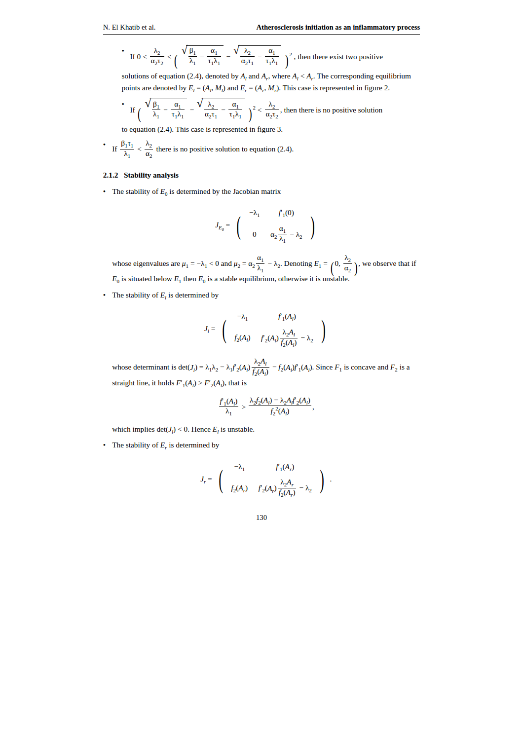N. El Khatib et al.
Atherosclerosis initiation as an inflammatory process
If 0 < λ2 α2τ2 < ( β1 λ1 − α1 τ1λ1 − λ2 α2τ1 − α1 τ1λ1 ) 2 , then there exist two positive
solutions of equation (2.4), denoted by Al and Ar, where Al < Ar. The corresponding equilibrium points are denoted by El = (Al, Ml) and Er = (Ar, Mr). This case is represented in figure 2.
If ( β1 λ1 − α1 τ1λ1 − λ2 α2τ1 − α1 τ1λ1 ) 2 < λ2 α2τ2, then there is no positive solution
to equation (2.4). This case is represented in figure 3.
If β1τ1 λ1 < λ2 α2 there is no positive solution to equation (2.4).
2.1.2 Stability analysis
The stability of E 0 is determined by the Jacobian matrix
JE0 = (
| −λ 1 | f ′ 1 (0) |
| 0 | α 2 α 1 λ 1 − λ 2 |
)
whose eigenvalues are μ 1 = −λ1 < 0 and μ 2 = α2 α1 λ1 − λ2. Denoting E 1 = (0, λ2 α2), we observe that if E 0 is situated below E 1 then E 0 is a stable equilibrium, otherwise it is unstable.
The stability of El is determined by
Jl = (
| −λ 1 | f ′ 1 ( A l ) |
| f 2 ( A l ) | f ′ 2 ( A l ) λ 2 A l f 2 ( A l ) − λ 2 |
)
whose determinant is det(Jl) = λ1λ2 − λ1 f′2(Al)λ2 Al f 2(Al) − f 2(Al)f′1(Al). Since F 1 is concave and F 2 is a straight line, it holds F′1(Al) > F′2(Al), that is
f′1(Al) λ1 > λ2 f 2(Al) − λ2 Al f′2(Al) f 22(Al),
which implies det(Jl) < 0. Hence El is unstable.
The stability of Er is determined by
Jr = (
| −λ 1 | f ′ 1 ( A r ) |
| f 2 ( A r ) | f ′ 2 ( A r ) λ 2 A r f 2 ( A r ) − λ 2 |
) .
130